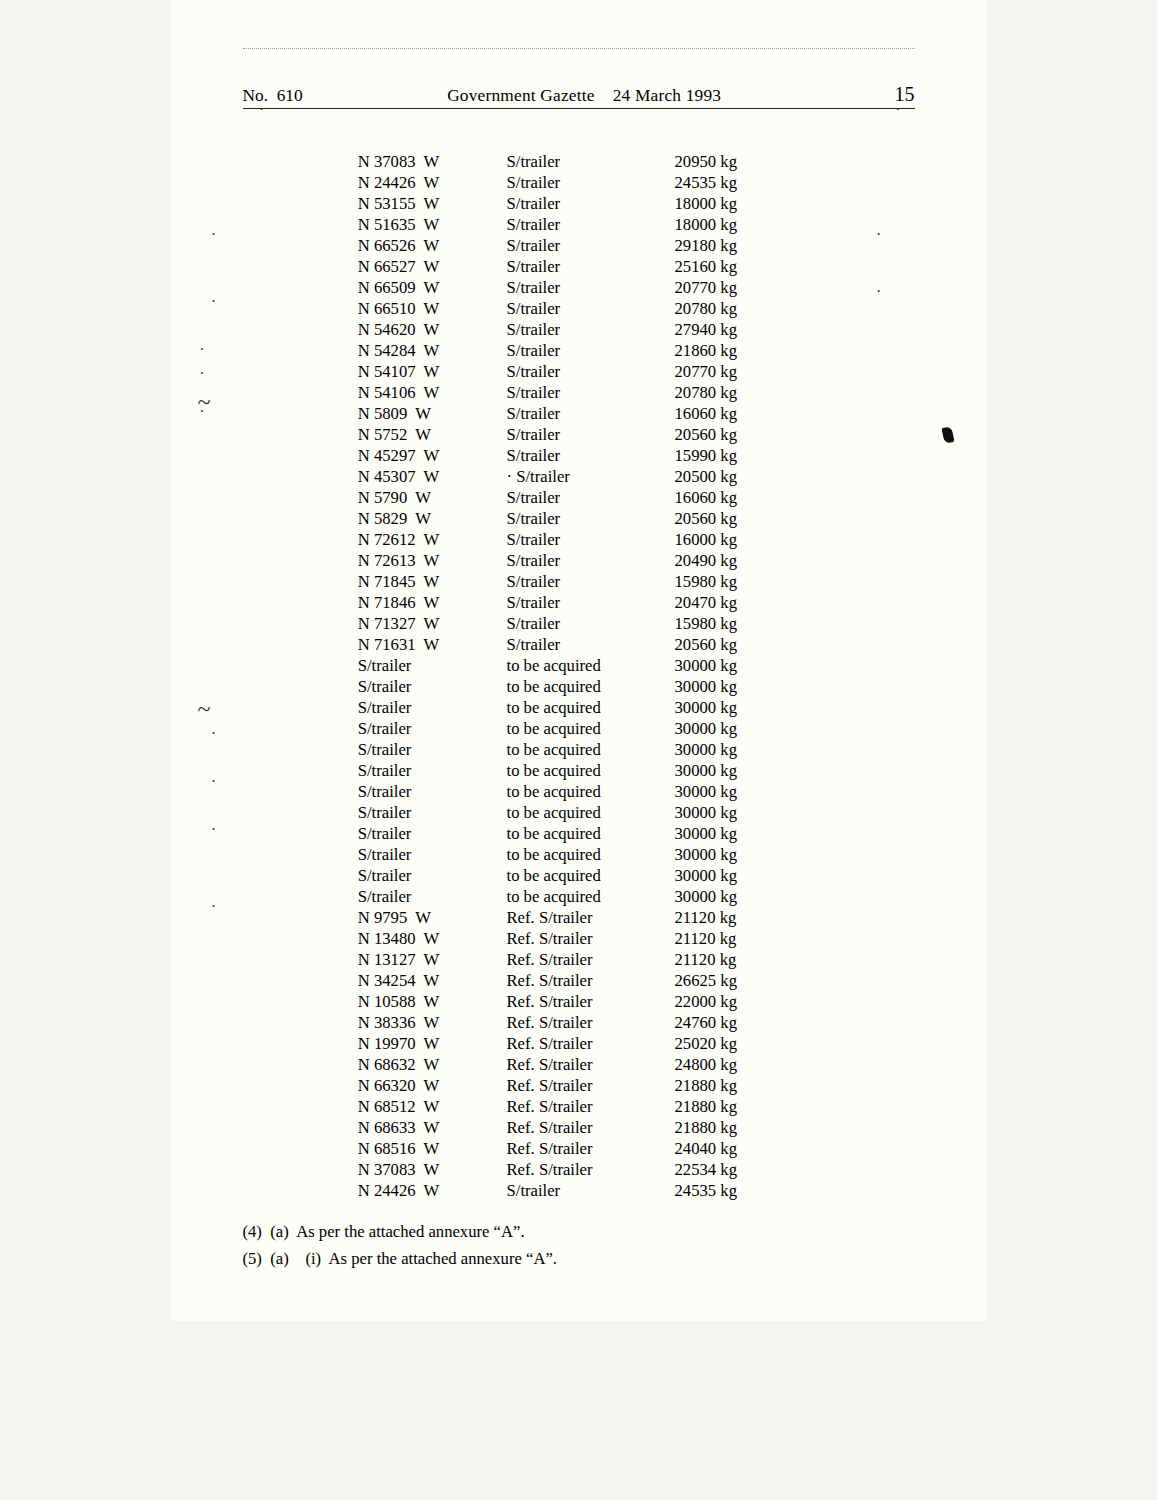· · · · · · · · · · · · · ~ ~
No. 610
Government Gazette 24 March 1993
15
| N 37083 W | S/trailer | 20950 kg |
| N 24426 W | S/trailer | 24535 kg |
| N 53155 W | S/trailer | 18000 kg |
| N 51635 W | S/trailer | 18000 kg |
| N 66526 W | S/trailer | 29180 kg |
| N 66527 W | S/trailer | 25160 kg |
| N 66509 W | S/trailer | 20770 kg |
| N 66510 W | S/trailer | 20780 kg |
| N 54620 W | S/trailer | 27940 kg |
| N 54284 W | S/trailer | 21860 kg |
| N 54107 W | S/trailer | 20770 kg |
| N 54106 W | S/trailer | 20780 kg |
| N 5809 W | S/trailer | 16060 kg |
| N 5752 W | S/trailer | 20560 kg |
| N 45297 W | S/trailer | 15990 kg |
| N 45307 W | · S/trailer | 20500 kg |
| N 5790 W | S/trailer | 16060 kg |
| N 5829 W | S/trailer | 20560 kg |
| N 72612 W | S/trailer | 16000 kg |
| N 72613 W | S/trailer | 20490 kg |
| N 71845 W | S/trailer | 15980 kg |
| N 71846 W | S/trailer | 20470 kg |
| N 71327 W | S/trailer | 15980 kg |
| N 71631 W | S/trailer | 20560 kg |
| S/trailer | to be acquired | 30000 kg |
| S/trailer | to be acquired | 30000 kg |
| S/trailer | to be acquired | 30000 kg |
| S/trailer | to be acquired | 30000 kg |
| S/trailer | to be acquired | 30000 kg |
| S/trailer | to be acquired | 30000 kg |
| S/trailer | to be acquired | 30000 kg |
| S/trailer | to be acquired | 30000 kg |
| S/trailer | to be acquired | 30000 kg |
| S/trailer | to be acquired | 30000 kg |
| S/trailer | to be acquired | 30000 kg |
| S/trailer | to be acquired | 30000 kg |
| N 9795 W | Ref. S/trailer | 21120 kg |
| N 13480 W | Ref. S/trailer | 21120 kg |
| N 13127 W | Ref. S/trailer | 21120 kg |
| N 34254 W | Ref. S/trailer | 26625 kg |
| N 10588 W | Ref. S/trailer | 22000 kg |
| N 38336 W | Ref. S/trailer | 24760 kg |
| N 19970 W | Ref. S/trailer | 25020 kg |
| N 68632 W | Ref. S/trailer | 24800 kg |
| N 66320 W | Ref. S/trailer | 21880 kg |
| N 68512 W | Ref. S/trailer | 21880 kg |
| N 68633 W | Ref. S/trailer | 21880 kg |
| N 68516 W | Ref. S/trailer | 24040 kg |
| N 37083 W | Ref. S/trailer | 22534 kg |
| N 24426 W | S/trailer | 24535 kg |
(4) (a) As per the attached annexure “A”.
(5) (a) (i) As per the attached annexure “A”.